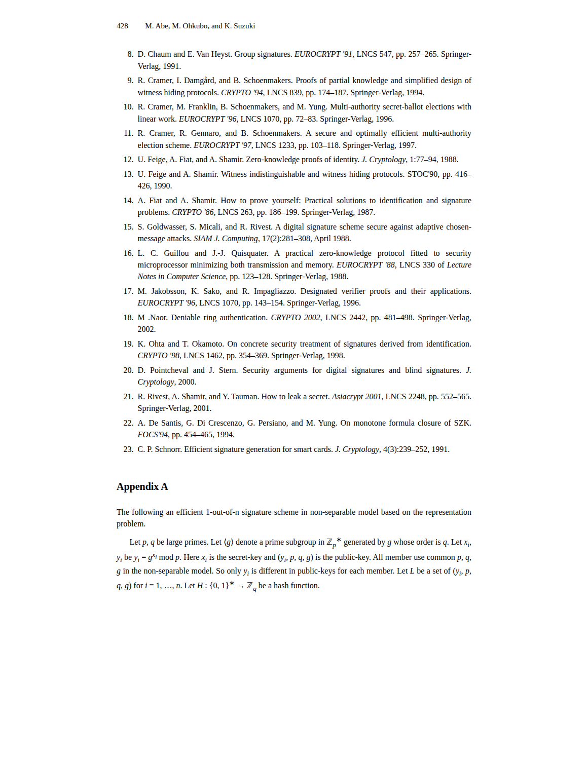428 M. Abe, M. Ohkubo, and K. Suzuki
8. D. Chaum and E. Van Heyst. Group signatures. EUROCRYPT '91, LNCS 547, pp. 257–265. Springer-Verlag, 1991.
9. R. Cramer, I. Damgård, and B. Schoenmakers. Proofs of partial knowledge and simplified design of witness hiding protocols. CRYPTO '94, LNCS 839, pp. 174–187. Springer-Verlag, 1994.
10. R. Cramer, M. Franklin, B. Schoenmakers, and M. Yung. Multi-authority secret-ballot elections with linear work. EUROCRYPT '96, LNCS 1070, pp. 72–83. Springer-Verlag, 1996.
11. R. Cramer, R. Gennaro, and B. Schoenmakers. A secure and optimally efficient multi-authority election scheme. EUROCRYPT '97, LNCS 1233, pp. 103–118. Springer-Verlag, 1997.
12. U. Feige, A. Fiat, and A. Shamir. Zero-knowledge proofs of identity. J. Cryptology, 1:77–94, 1988.
13. U. Feige and A. Shamir. Witness indistinguishable and witness hiding protocols. STOC'90, pp. 416–426, 1990.
14. A. Fiat and A. Shamir. How to prove yourself: Practical solutions to identification and signature problems. CRYPTO '86, LNCS 263, pp. 186–199. Springer-Verlag, 1987.
15. S. Goldwasser, S. Micali, and R. Rivest. A digital signature scheme secure against adaptive chosen-message attacks. SIAM J. Computing, 17(2):281–308, April 1988.
16. L. C. Guillou and J.-J. Quisquater. A practical zero-knowledge protocol fitted to security microprocessor minimizing both transmission and memory. EUROCRYPT '88, LNCS 330 of Lecture Notes in Computer Science, pp. 123–128. Springer-Verlag, 1988.
17. M. Jakobsson, K. Sako, and R. Impagliazzo. Designated verifier proofs and their applications. EUROCRYPT '96, LNCS 1070, pp. 143–154. Springer-Verlag, 1996.
18. M .Naor. Deniable ring authentication. CRYPTO 2002, LNCS 2442, pp. 481–498. Springer-Verlag, 2002.
19. K. Ohta and T. Okamoto. On concrete security treatment of signatures derived from identification. CRYPTO '98, LNCS 1462, pp. 354–369. Springer-Verlag, 1998.
20. D. Pointcheval and J. Stern. Security arguments for digital signatures and blind signatures. J. Cryptology, 2000.
21. R. Rivest, A. Shamir, and Y. Tauman. How to leak a secret. Asiacrypt 2001, LNCS 2248, pp. 552–565. Springer-Verlag, 2001.
22. A. De Santis, G. Di Crescenzo, G. Persiano, and M. Yung. On monotone formula closure of SZK. FOCS'94, pp. 454–465, 1994.
23. C. P. Schnorr. Efficient signature generation for smart cards. J. Cryptology, 4(3):239–252, 1991.
Appendix A
The following an efficient 1-out-of-n signature scheme in non-separable model based on the representation problem.
Let p, q be large primes. Let ⟨g⟩ denote a prime subgroup in ℤp∗ generated by g whose order is q. Let xi, yi be yi = gxi mod p. Here xi is the secret-key and (yi, p, q, g) is the public-key. All member use common p, q, g in the non-separable model. So only yi is different in public-keys for each member. Let L be a set of (yi, p, q, g) for i = 1, …, n. Let H : {0, 1}∗ → ℤq be a hash function.